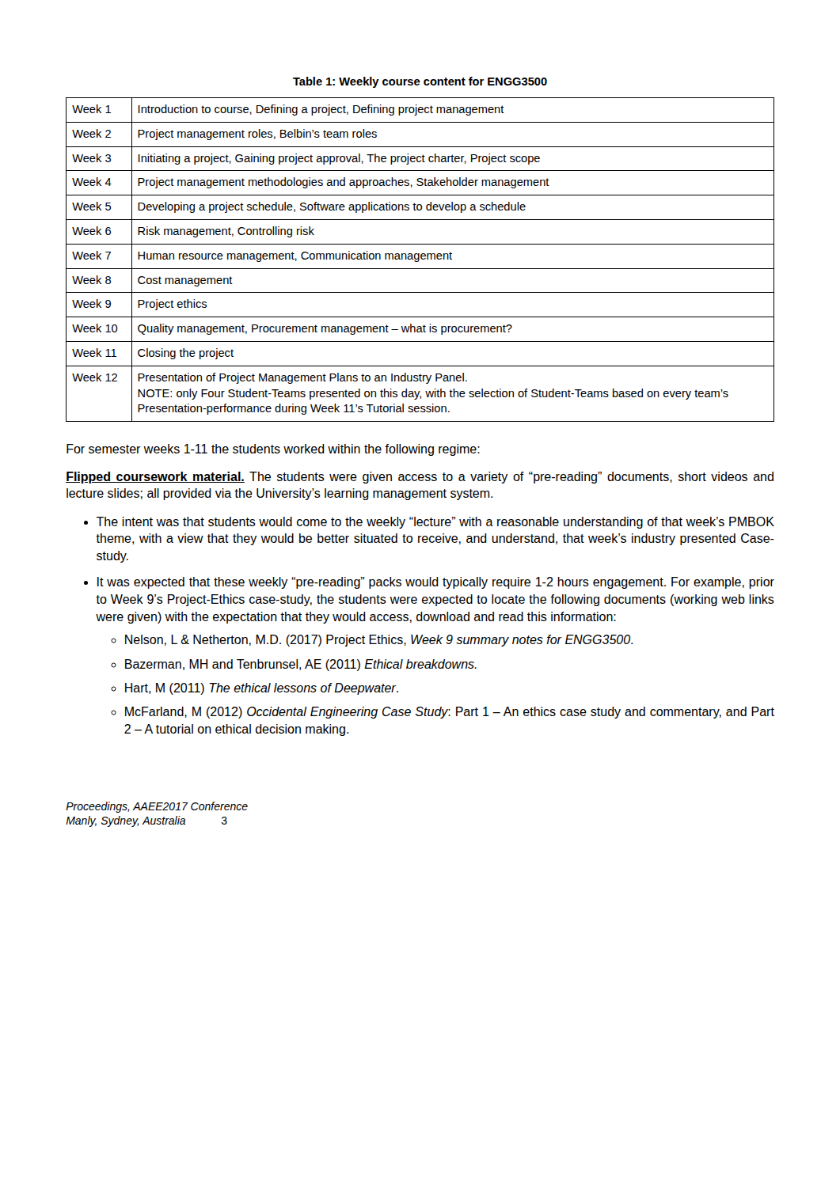Table 1: Weekly course content for ENGG3500
| Week 1 | Introduction to course, Defining a project, Defining project management |
| Week 2 | Project management roles, Belbin’s team roles |
| Week 3 | Initiating a project, Gaining project approval, The project charter, Project scope |
| Week 4 | Project management methodologies and approaches, Stakeholder management |
| Week 5 | Developing a project schedule, Software applications to develop a schedule |
| Week 6 | Risk management, Controlling risk |
| Week 7 | Human resource management, Communication management |
| Week 8 | Cost management |
| Week 9 | Project ethics |
| Week 10 | Quality management, Procurement management – what is procurement? |
| Week 11 | Closing the project |
| Week 12 | Presentation of Project Management Plans to an Industry Panel. NOTE: only Four Student-Teams presented on this day, with the selection of Student-Teams based on every team’s Presentation-performance during Week 11’s Tutorial session. |
For semester weeks 1-11 the students worked within the following regime:
Flipped coursework material. The students were given access to a variety of “pre-reading” documents, short videos and lecture slides; all provided via the University’s learning management system.
The intent was that students would come to the weekly “lecture” with a reasonable understanding of that week’s PMBOK theme, with a view that they would be better situated to receive, and understand, that week’s industry presented Case-study.
It was expected that these weekly “pre-reading” packs would typically require 1-2 hours engagement. For example, prior to Week 9’s Project-Ethics case-study, the students were expected to locate the following documents (working web links were given) with the expectation that they would access, download and read this information:
Nelson, L & Netherton, M.D. (2017) Project Ethics, Week 9 summary notes for ENGG3500.
Bazerman, MH and Tenbrunsel, AE (2011) Ethical breakdowns.
Hart, M (2011) The ethical lessons of Deepwater.
McFarland, M (2012) Occidental Engineering Case Study: Part 1 – An ethics case study and commentary, and Part 2 – A tutorial on ethical decision making.
Proceedings, AAEE2017 Conference
Manly, Sydney, Australia 3